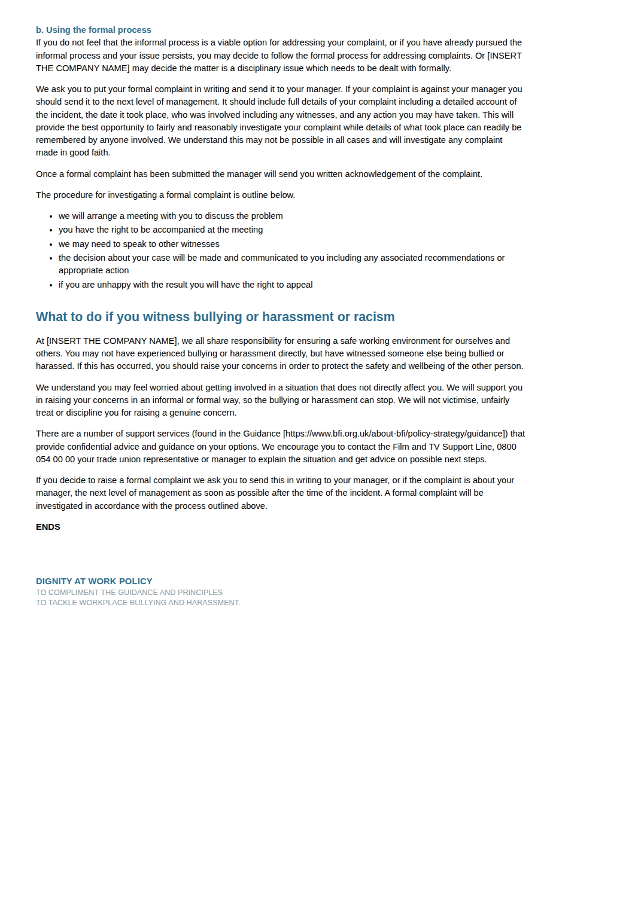b. Using the formal process
If you do not feel that the informal process is a viable option for addressing your complaint, or if you have already pursued the informal process and your issue persists, you may decide to follow the formal process for addressing complaints. Or [INSERT THE COMPANY NAME] may decide the matter is a disciplinary issue which needs to be dealt with formally.
We ask you to put your formal complaint in writing and send it to your manager. If your complaint is against your manager you should send it to the next level of management. It should include full details of your complaint including a detailed account of the incident, the date it took place, who was involved including any witnesses, and any action you may have taken. This will provide the best opportunity to fairly and reasonably investigate your complaint while details of what took place can readily be remembered by anyone involved. We understand this may not be possible in all cases and will investigate any complaint made in good faith.
Once a formal complaint has been submitted the manager will send you written acknowledgement of the complaint.
The procedure for investigating a formal complaint is outline below.
we will arrange a meeting with you to discuss the problem
you have the right to be accompanied at the meeting
we may need to speak to other witnesses
the decision about your case will be made and communicated to you including any associated recommendations or appropriate action
if you are unhappy with the result you will have the right to appeal
What to do if you witness bullying or harassment or racism
At [INSERT THE COMPANY NAME], we all share responsibility for ensuring a safe working environment for ourselves and others. You may not have experienced bullying or harassment directly, but have witnessed someone else being bullied or harassed. If this has occurred, you should raise your concerns in order to protect the safety and wellbeing of the other person.
We understand you may feel worried about getting involved in a situation that does not directly affect you. We will support you in raising your concerns in an informal or formal way, so the bullying or harassment can stop. We will not victimise, unfairly treat or discipline you for raising a genuine concern.
There are a number of support services (found in the Guidance [https://www.bfi.org.uk/about-bfi/policy-strategy/guidance]) that provide confidential advice and guidance on your options. We encourage you to contact the Film and TV Support Line, 0800 054 00 00 your trade union representative or manager to explain the situation and get advice on possible next steps.
If you decide to raise a formal complaint we ask you to send this in writing to your manager, or if the complaint is about your manager, the next level of management as soon as possible after the time of the incident. A formal complaint will be investigated in accordance with the process outlined above.
ENDS
DIGNITY AT WORK POLICY
TO COMPLIMENT THE GUIDANCE AND PRINCIPLES
TO TACKLE WORKPLACE BULLYING AND HARASSMENT.